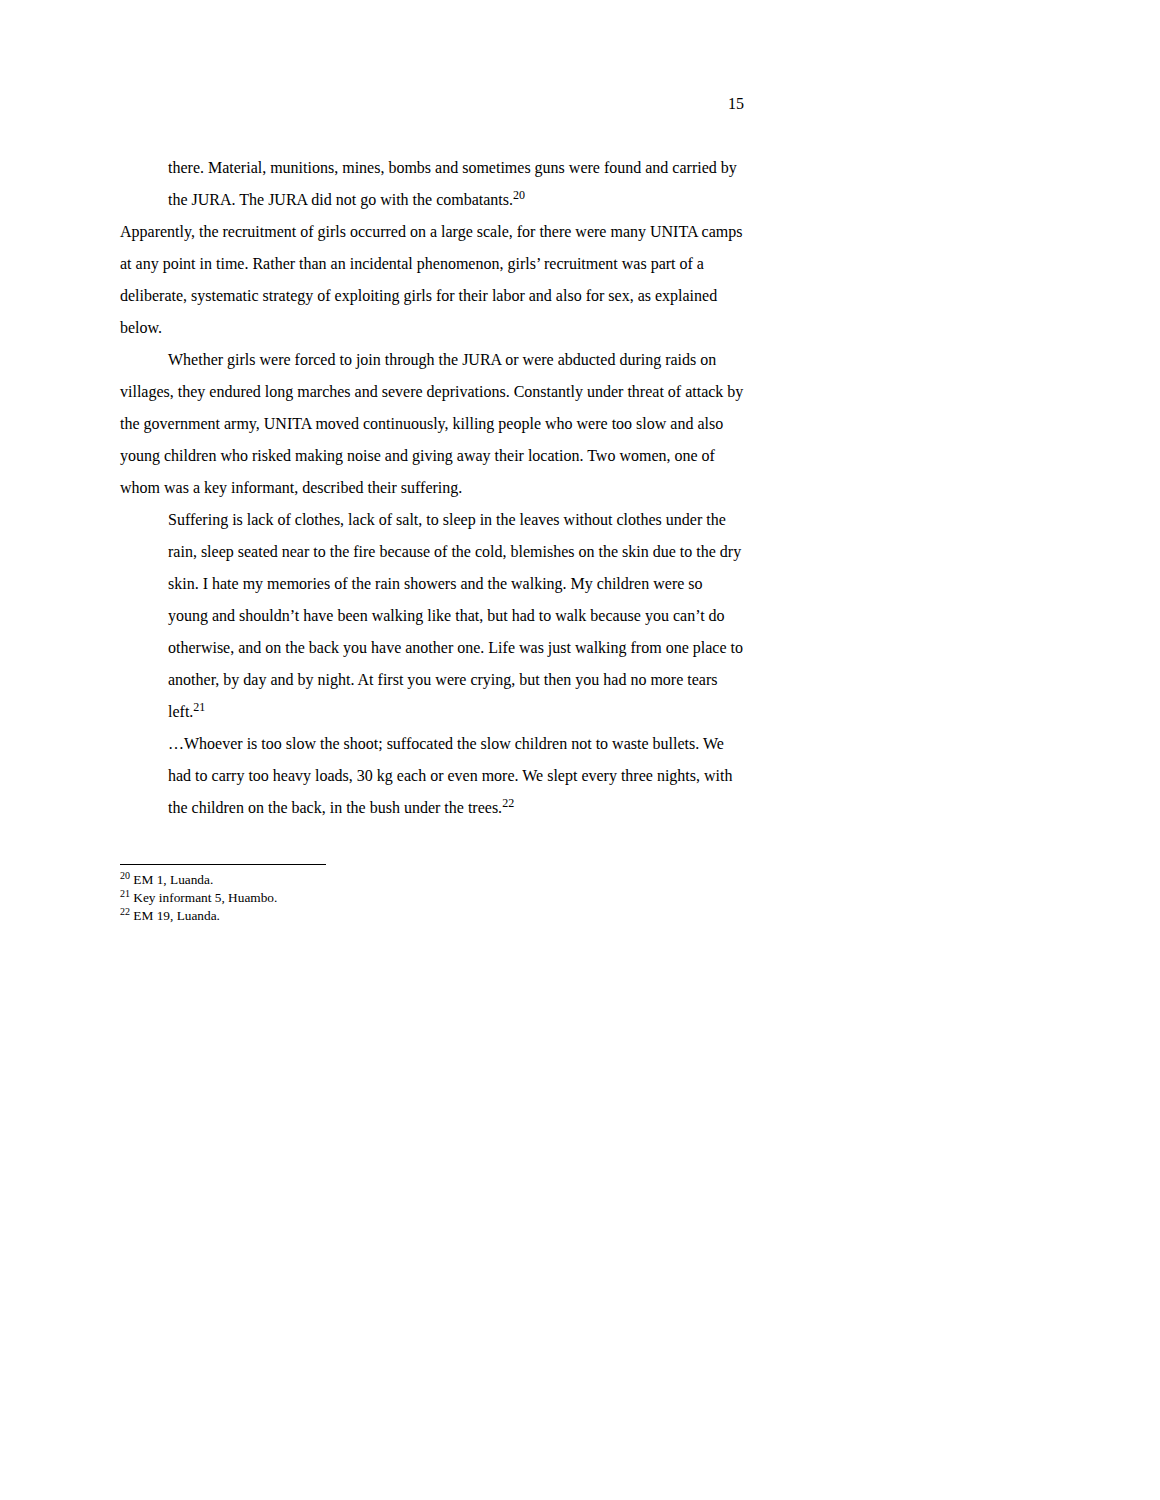15
there. Material, munitions, mines, bombs and sometimes guns were found and carried by the JURA. The JURA did not go with the combatants.20
Apparently, the recruitment of girls occurred on a large scale, for there were many UNITA camps at any point in time. Rather than an incidental phenomenon, girls’ recruitment was part of a deliberate, systematic strategy of exploiting girls for their labor and also for sex, as explained below.
Whether girls were forced to join through the JURA or were abducted during raids on villages, they endured long marches and severe deprivations. Constantly under threat of attack by the government army, UNITA moved continuously, killing people who were too slow and also young children who risked making noise and giving away their location. Two women, one of whom was a key informant, described their suffering.
Suffering is lack of clothes, lack of salt, to sleep in the leaves without clothes under the rain, sleep seated near to the fire because of the cold, blemishes on the skin due to the dry skin. I hate my memories of the rain showers and the walking. My children were so young and shouldn’t have been walking like that, but had to walk because you can’t do otherwise, and on the back you have another one. Life was just walking from one place to another, by day and by night. At first you were crying, but then you had no more tears left.21
…Whoever is too slow the shoot; suffocated the slow children not to waste bullets. We had to carry too heavy loads, 30 kg each or even more. We slept every three nights, with the children on the back, in the bush under the trees.22
20 EM 1, Luanda.
21 Key informant 5, Huambo.
22 EM 19, Luanda.